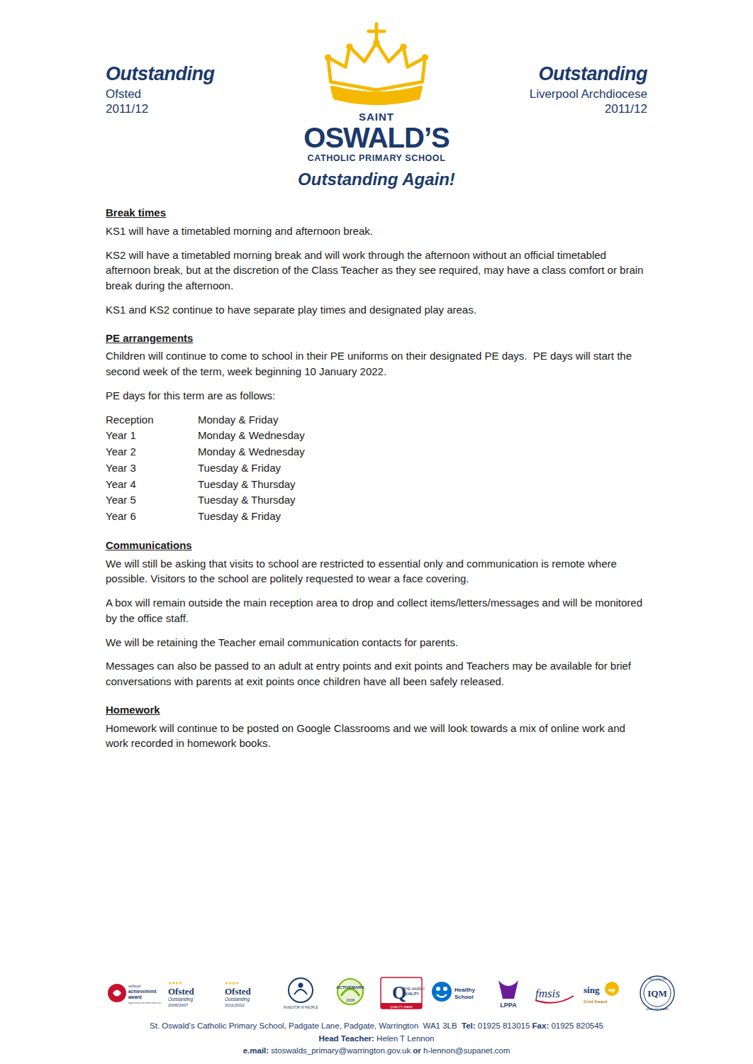Outstanding
Ofsted
2011/12
SAINT
OSWALD’S
CATHOLIC PRIMARY SCHOOL
Outstanding Again!
Outstanding
Liverpool Archdiocese
2011/12
Break times
KS1 will have a timetabled morning and afternoon break.
KS2 will have a timetabled morning break and will work through the afternoon without an official timetabled afternoon break, but at the discretion of the Class Teacher as they see required, may have a class comfort or brain break during the afternoon.
KS1 and KS2 continue to have separate play times and designated play areas.
PE arrangements
Children will continue to come to school in their PE uniforms on their designated PE days. PE days will start the second week of the term, week beginning 10 January 2022.
PE days for this term are as follows:
| Reception | Monday & Friday |
| Year 1 | Monday & Wednesday |
| Year 2 | Monday & Wednesday |
| Year 3 | Tuesday & Friday |
| Year 4 | Tuesday & Thursday |
| Year 5 | Tuesday & Thursday |
| Year 6 | Tuesday & Friday |
Communications
We will still be asking that visits to school are restricted to essential only and communication is remote where possible. Visitors to the school are politely requested to wear a face covering.
A box will remain outside the main reception area to drop and collect items/letters/messages and will be monitored by the office staff.
We will be retaining the Teacher email communication contacts for parents.
Messages can also be passed to an adult at entry points and exit points and Teachers may be available for brief conversations with parents at exit points once children have all been safely released.
Homework
Homework will continue to be posted on Google Classrooms and we will look towards a mix of online work and work recorded in homework books.
school achievement award department for education and skills
★★★★ Ofsted Outstanding 2006/2007
★★★★ Ofsted Outstanding 2011/2012
INVESTOR IN PEOPLE
ACTIVEMARK 2008
Q THE MARK OF QUALITY QUALITY MARK
Healthy School
LPPA
fmsis
sing up Gold Award
IQM INCLUSION QUALITY MARK
St. Oswald’s Catholic Primary School, Padgate Lane, Padgate, Warrington WA1 3LB Tel: 01925 813015 Fax: 01925 820545
Head Teacher: Helen T Lennon
e.mail: stoswalds_primary@warrington.gov.uk or h-lennon@supanet.com